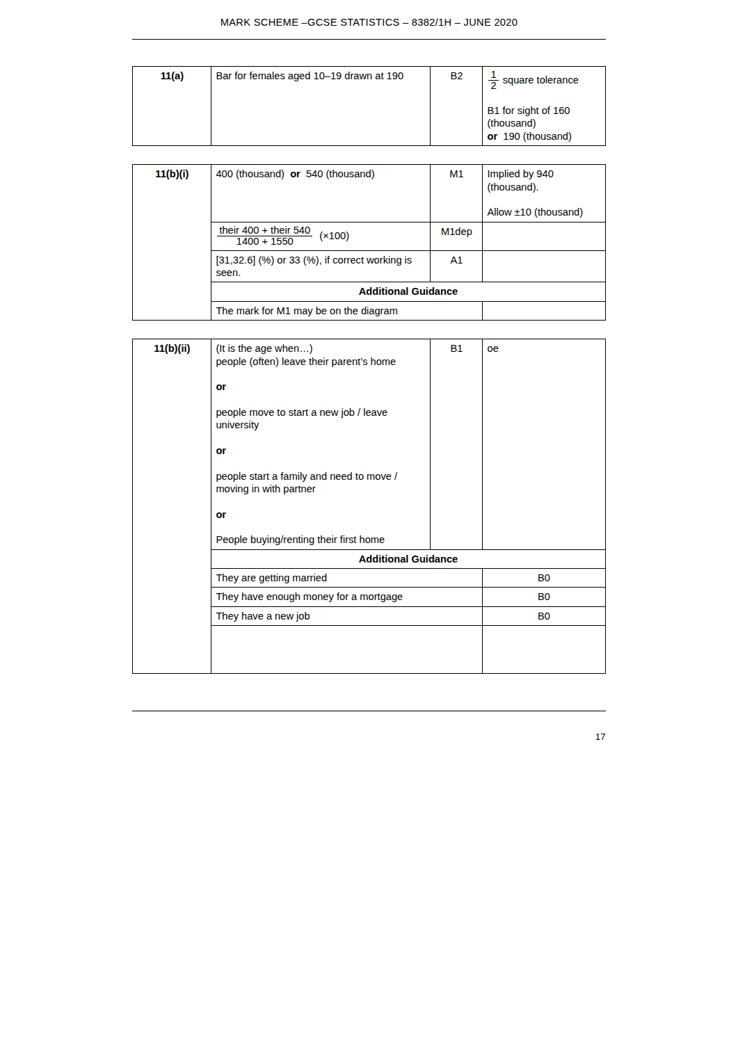MARK SCHEME –GCSE STATISTICS – 8382/1H – JUNE 2020
| 11(a) | Bar for females aged 10–19 drawn at 190 | B2 | 1 2 square tolerance B1 for sight of 160 (thousand) or 190 (thousand) |
| 11(b)(i) | 400 (thousand) or 540 (thousand) | M1 | Implied by 940 (thousand). Allow ±10 (thousand) |
| their 400 + their 540 1400 + 1550 (×100) | M1dep | |
| [31,32.6] (%) or 33 (%), if correct working is seen. | A1 | |
| Additional Guidance |
| The mark for M1 may be on the diagram | |
| 11(b)(ii) | (It is the age when…) people (often) leave their parent’s home or people move to start a new job / leave university or people start a family and need to move / moving in with partner or People buying/renting their first home | B1 | oe |
| Additional Guidance |
| They are getting married | B0 |
| They have enough money for a mortgage | B0 |
| They have a new job | B0 |
17